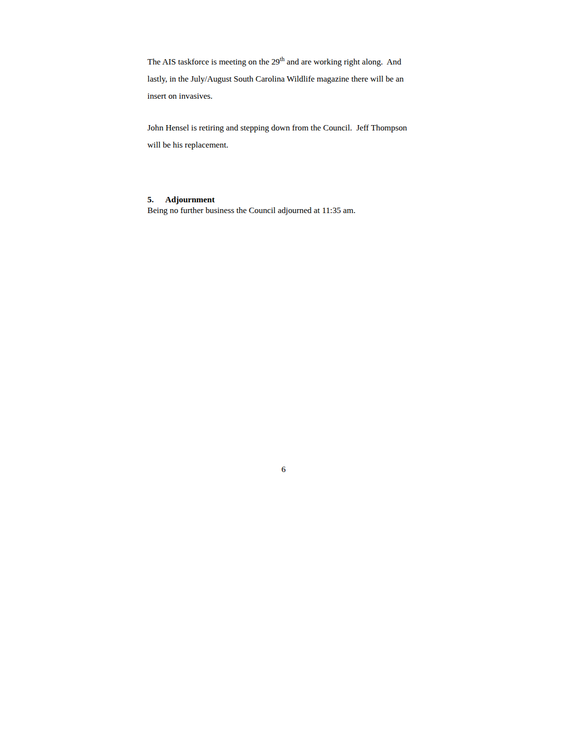The AIS taskforce is meeting on the 29th and are working right along. And lastly, in the July/August South Carolina Wildlife magazine there will be an insert on invasives.
John Hensel is retiring and stepping down from the Council. Jeff Thompson will be his replacement.
5. Adjournment
Being no further business the Council adjourned at 11:35 am.
6